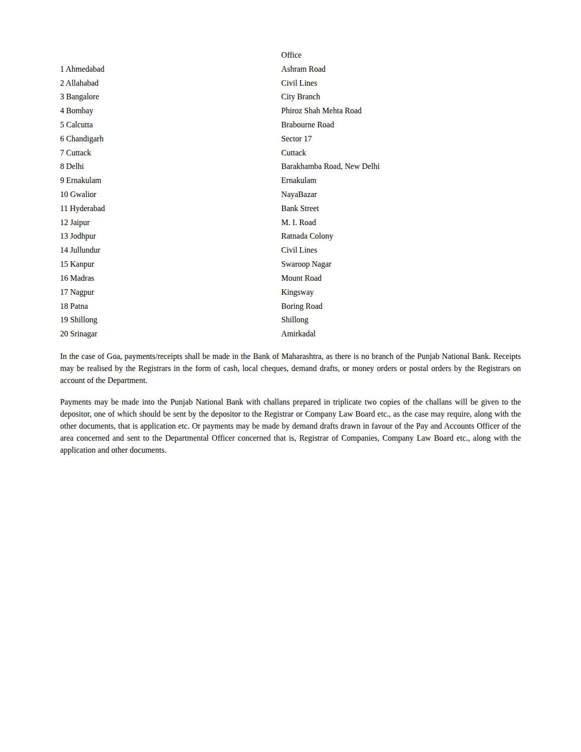| | Office |
| --- | --- |
| 1 Ahmedabad | Ashram Road |
| 2 Allahabad | Civil Lines |
| 3 Bangalore | City Branch |
| 4 Bombay | Phiroz Shah Mehta Road |
| 5 Calcutta | Brabourne Road |
| 6 Chandigarh | Sector 17 |
| 7 Cuttack | Cuttack |
| 8 Delhi | Barakhamba Road, New Delhi |
| 9 Ernakulam | Ernakulam |
| 10 Gwalior | NayaBazar |
| 11 Hyderabad | Bank Street |
| 12 Jaipur | M. I. Road |
| 13 Jodhpur | Ratnada Colony |
| 14 Jullundur | Civil Lines |
| 15 Kanpur | Swaroop Nagar |
| 16 Madras | Mount Road |
| 17 Nagpur | Kingsway |
| 18 Patna | Boring Road |
| 19 Shillong | Shillong |
| 20 Srinagar | Amirkadal |
In the case of Goa, payments/receipts shall be made in the Bank of Maharashtra, as there is no branch of the Punjab National Bank. Receipts may be realised by the Registrars in the form of cash, local cheques, demand drafts, or money orders or postal orders by the Registrars on account of the Department.
Payments may be made into the Punjab National Bank with challans prepared in triplicate two copies of the challans will be given to the depositor, one of which should be sent by the depositor to the Registrar or Company Law Board etc., as the case may require, along with the other documents, that is application etc. Or payments may be made by demand drafts drawn in favour of the Pay and Accounts Officer of the area concerned and sent to the Departmental Officer concerned that is, Registrar of Companies, Company Law Board etc., along with the application and other documents.